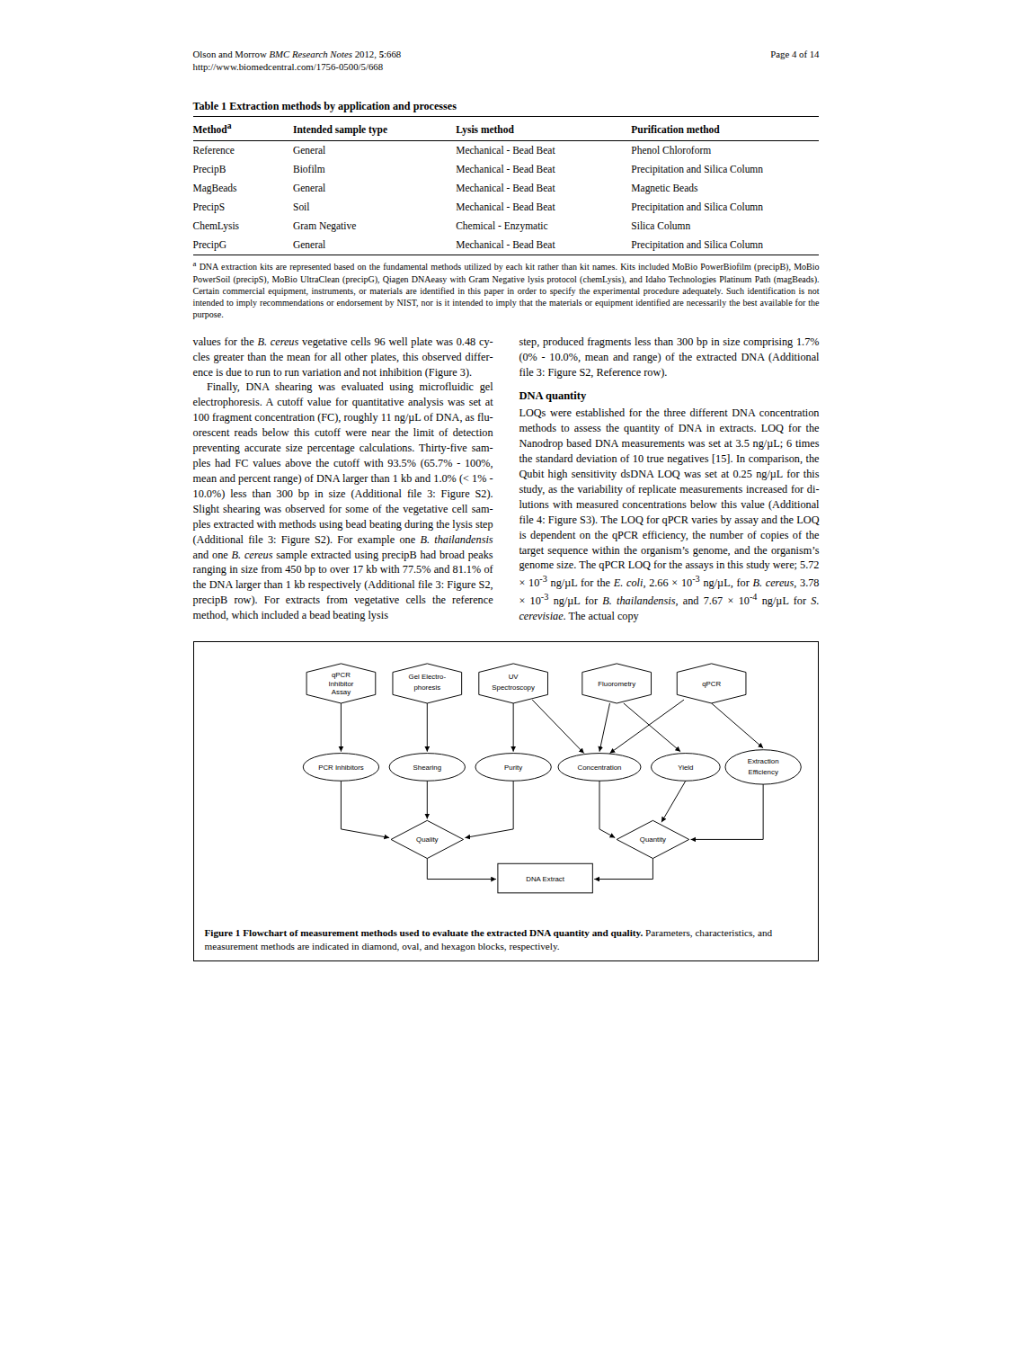Olson and Morrow BMC Research Notes 2012, 5:668
http://www.biomedcentral.com/1756-0500/5/668
Page 4 of 14
Table 1 Extraction methods by application and processes
| Method a | Intended sample type | Lysis method | Purification method |
| --- | --- | --- | --- |
| Reference | General | Mechanical - Bead Beat | Phenol Chloroform |
| PrecipB | Biofilm | Mechanical - Bead Beat | Precipitation and Silica Column |
| MagBeads | General | Mechanical - Bead Beat | Magnetic Beads |
| PrecipS | Soil | Mechanical - Bead Beat | Precipitation and Silica Column |
| ChemLysis | Gram Negative | Chemical - Enzymatic | Silica Column |
| PrecipG | General | Mechanical - Bead Beat | Precipitation and Silica Column |
a DNA extraction kits are represented based on the fundamental methods utilized by each kit rather than kit names. Kits included MoBio PowerBiofilm (precipB), MoBio PowerSoil (precipS), MoBio UltraClean (precipG), Qiagen DNAeasy with Gram Negative lysis protocol (chemLysis), and Idaho Technologies Platinum Path (magBeads). Certain commercial equipment, instruments, or materials are identified in this paper in order to specify the experimental procedure adequately. Such identification is not intended to imply recommendations or endorsement by NIST, nor is it intended to imply that the materials or equipment identified are necessarily the best available for the purpose.
values for the B. cereus vegetative cells 96 well plate was 0.48 cycles greater than the mean for all other plates, this observed difference is due to run to run variation and not inhibition (Figure 3).
Finally, DNA shearing was evaluated using microfluidic gel electrophoresis. A cutoff value for quantitative analysis was set at 100 fragment concentration (FC), roughly 11 ng/µL of DNA, as fluorescent reads below this cutoff were near the limit of detection preventing accurate size percentage calculations. Thirty-five samples had FC values above the cutoff with 93.5% (65.7% - 100%, mean and percent range) of DNA larger than 1 kb and 1.0% (< 1% - 10.0%) less than 300 bp in size (Additional file 3: Figure S2). Slight shearing was observed for some of the vegetative cell samples extracted with methods using bead beating during the lysis step (Additional file 3: Figure S2). For example one B. thailandensis and one B. cereus sample extracted using precipB had broad peaks ranging in size from 450 bp to over 17 kb with 77.5% and 81.1% of the DNA larger than 1 kb respectively (Additional file 3: Figure S2, precipB row). For extracts from vegetative cells the reference method, which included a bead beating lysis
step, produced fragments less than 300 bp in size comprising 1.7% (0% - 10.0%, mean and range) of the extracted DNA (Additional file 3: Figure S2, Reference row).
DNA quantity
LOQs were established for the three different DNA concentration methods to assess the quantity of DNA in extracts. LOQ for the Nanodrop based DNA measurements was set at 3.5 ng/µL; 6 times the standard deviation of 10 true negatives [15]. In comparison, the Qubit high sensitivity dsDNA LOQ was set at 0.25 ng/µL for this study, as the variability of replicate measurements increased for dilutions with measured concentrations below this value (Additional file 4: Figure S3). The LOQ for qPCR varies by assay and the LOQ is dependent on the qPCR efficiency, the number of copies of the target sequence within the organism’s genome, and the organism’s genome size. The qPCR LOQ for the assays in this study were; 5.72 × 10-3 ng/µL for the E. coli, 2.66 × 10-3 ng/µL, for B. cereus, 3.78 × 10-3 ng/µL for B. thailandensis, and 7.67 × 10-4 ng/µL for S. cerevisiae. The actual copy
qPCR Inhibitor Assay Gel Electro- phoresis UV Spectroscopy Fluorometry qPCR PCR Inhibitors Shearing Purity Concentration Yield Extraction Efficiency Quality Quantity DNA Extract
Figure 1 Flowchart of measurement methods used to evaluate the extracted DNA quantity and quality. Parameters, characteristics, and measurement methods are indicated in diamond, oval, and hexagon blocks, respectively.